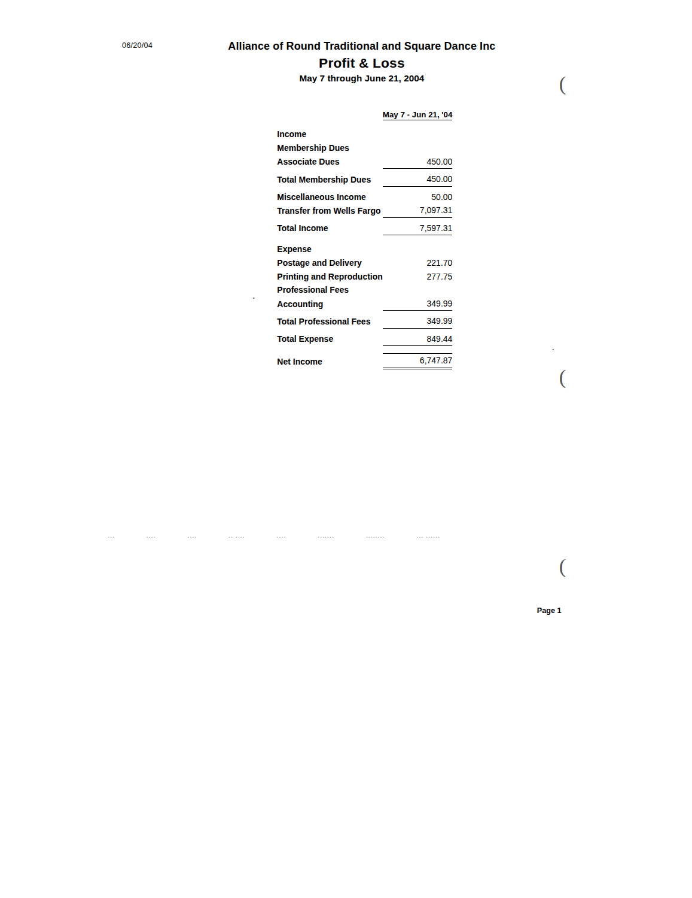06/20/04
(
(
(
Alliance of Round Traditional and Square Dance Inc
Profit & Loss
May 7 through June 21, 2004
| | May 7 - Jun 21, '04 |
| Income | |
| Membership Dues | |
| Associate Dues | 450.00 |
| Total Membership Dues | 450.00 |
| Miscellaneous Income | 50.00 |
| Transfer from Wells Fargo | 7,097.31 |
| Total Income | 7,597.31 |
| Expense | |
| Postage and Delivery | 221.70 |
| Printing and Reproduction | 277.75 |
| Professional Fees | |
| Accounting | 349.99 |
| Total Professional Fees | 349.99 |
| Total Expense | 849.44 |
| Net Income | 6,747.87 |
.
.
............. .......................... ......
Page 1